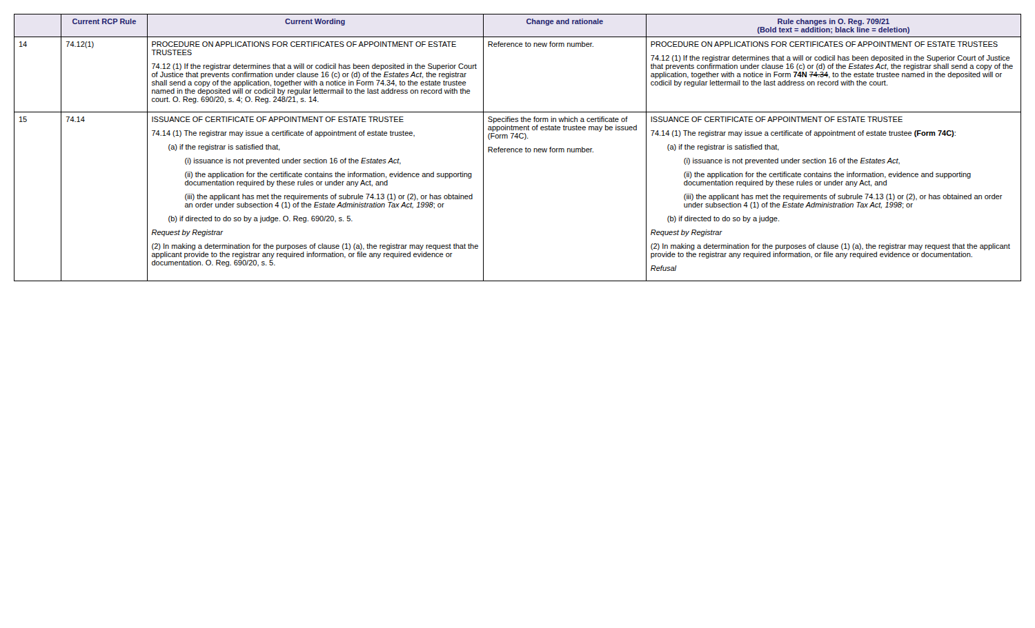| | Current RCP Rule | Current Wording | Change and rationale | Rule changes in O. Reg. 709/21 (Bold text = addition; black line = deletion) |
| --- | --- | --- | --- | --- |
| 14 | 74.12(1) | PROCEDURE ON APPLICATIONS FOR CERTIFICATES OF APPOINTMENT OF ESTATE TRUSTEES 74.12 (1) If the registrar determines that a will or codicil has been deposited in the Superior Court of Justice that prevents confirmation under clause 16 (c) or (d) of the Estates Act , the registrar shall send a copy of the application, together with a notice in Form 74.34, to the estate trustee named in the deposited will or codicil by regular lettermail to the last address on record with the court. O. Reg. 690/20, s. 4; O. Reg. 248/21, s. 14. | Reference to new form number. | PROCEDURE ON APPLICATIONS FOR CERTIFICATES OF APPOINTMENT OF ESTATE TRUSTEES 74.12 (1) If the registrar determines that a will or codicil has been deposited in the Superior Court of Justice that prevents confirmation under clause 16 (c) or (d) of the Estates Act , the registrar shall send a copy of the application, together with a notice in Form 74N 74.34 , to the estate trustee named in the deposited will or codicil by regular lettermail to the last address on record with the court. |
| 15 | 74.14 | ISSUANCE OF CERTIFICATE OF APPOINTMENT OF ESTATE TRUSTEE 74.14 (1) The registrar may issue a certificate of appointment of estate trustee, (a) if the registrar is satisfied that, (i) issuance is not prevented under section 16 of the Estates Act , (ii) the application for the certificate contains the information, evidence and supporting documentation required by these rules or under any Act, and (iii) the applicant has met the requirements of subrule 74.13 (1) or (2), or has obtained an order under subsection 4 (1) of the Estate Administration Tax Act, 1998 ; or (b) if directed to do so by a judge. O. Reg. 690/20, s. 5. Request by Registrar (2) In making a determination for the purposes of clause (1) (a), the registrar may request that the applicant provide to the registrar any required information, or file any required evidence or documentation. O. Reg. 690/20, s. 5. | Specifies the form in which a certificate of appointment of estate trustee may be issued (Form 74C). Reference to new form number. | ISSUANCE OF CERTIFICATE OF APPOINTMENT OF ESTATE TRUSTEE 74.14 (1) The registrar may issue a certificate of appointment of estate trustee (Form 74C) : (a) if the registrar is satisfied that, (i) issuance is not prevented under section 16 of the Estates Act , (ii) the application for the certificate contains the information, evidence and supporting documentation required by these rules or under any Act, and (iii) the applicant has met the requirements of subrule 74.13 (1) or (2), or has obtained an order under subsection 4 (1) of the Estate Administration Tax Act, 1998 ; or (b) if directed to do so by a judge. Request by Registrar (2) In making a determination for the purposes of clause (1) (a), the registrar may request that the applicant provide to the registrar any required information, or file any required evidence or documentation. Refusal |